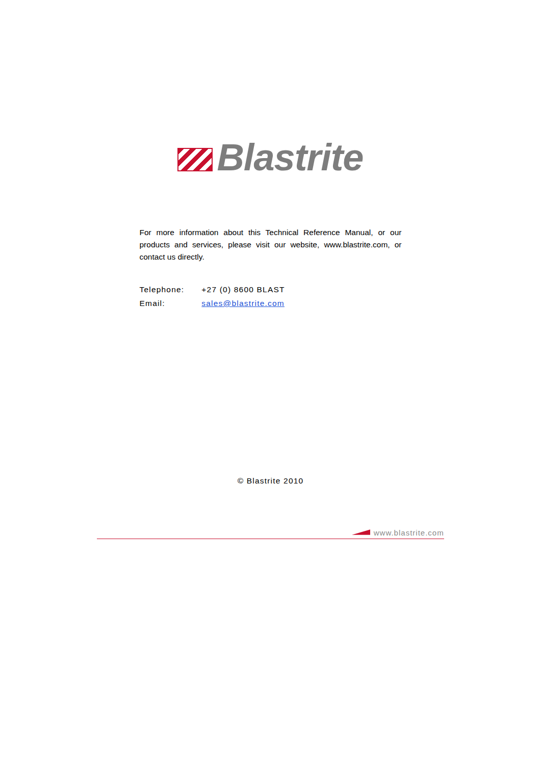Blastrite
For more information about this Technical Reference Manual, or our products and services, please visit our website, www.blastrite.com, or contact us directly.
| Telephone: | +27 (0) 8600 BLAST |
| Email: | sales@blastrite.com |
© Blastrite 2010
www.blastrite.com